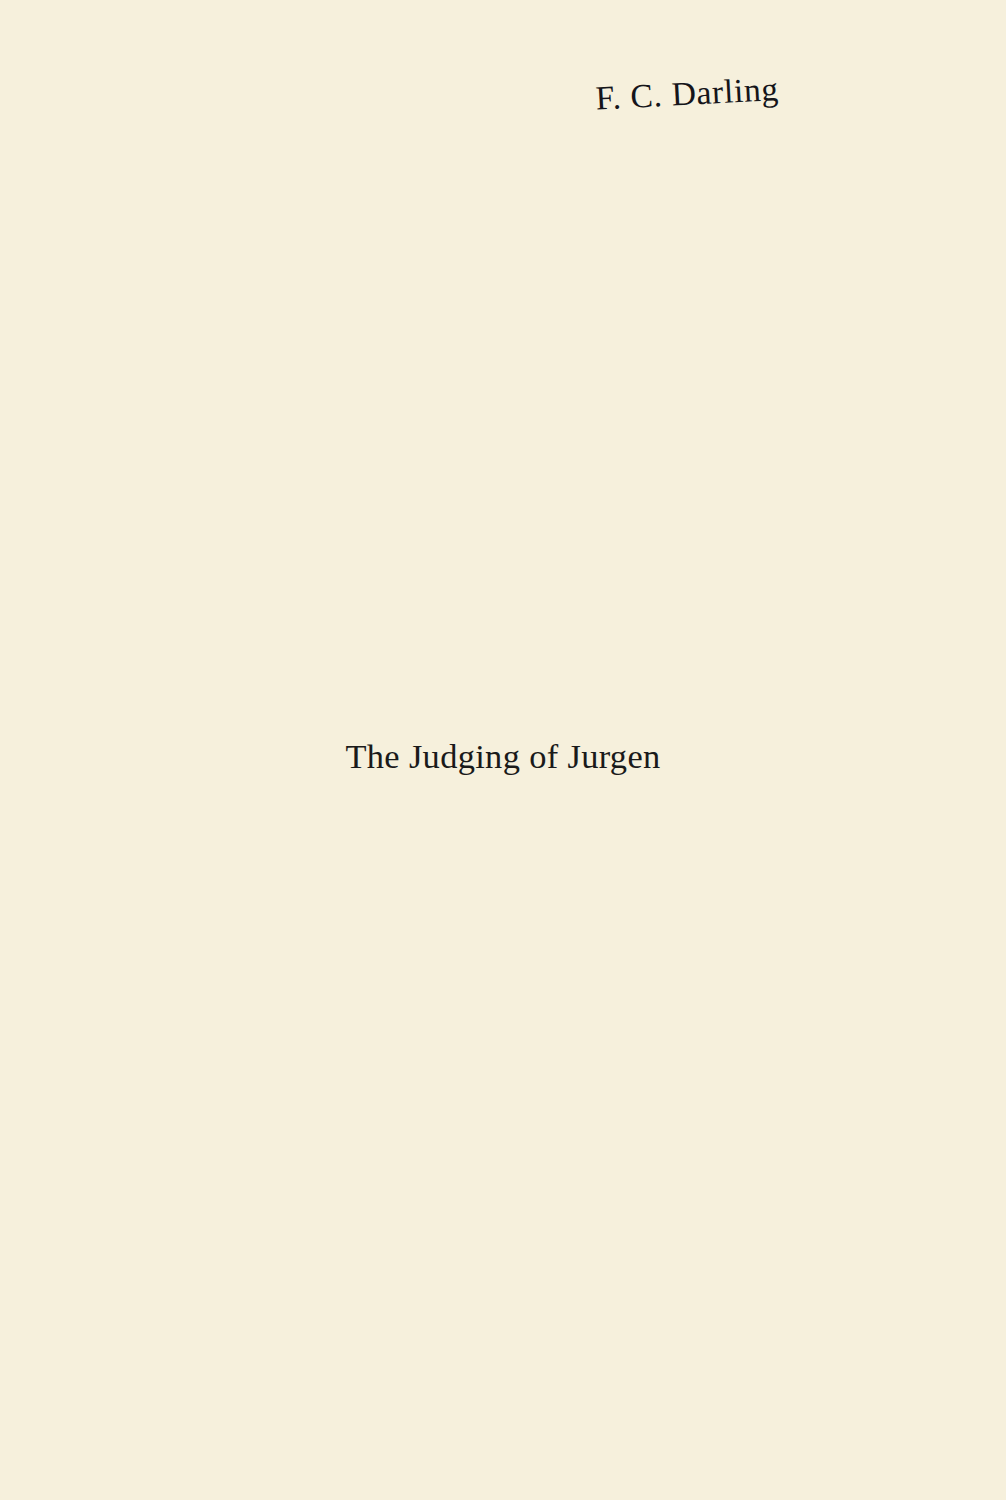F. C. Darling
The Judging of Jurgen